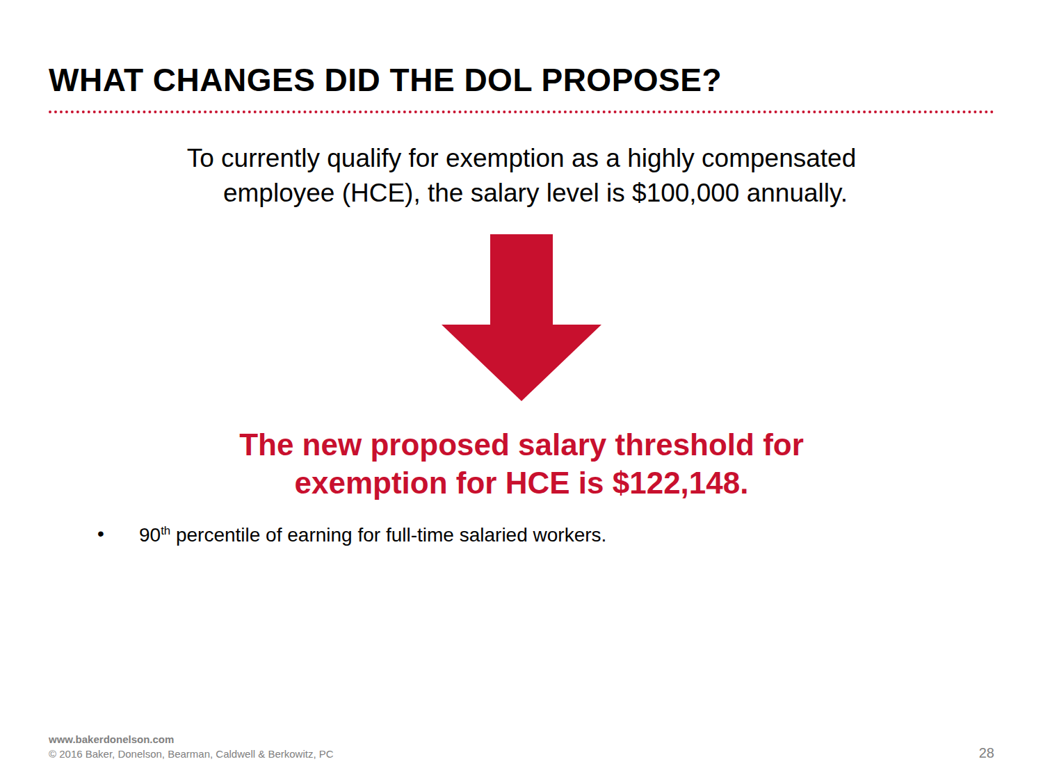WHAT CHANGES DID THE DOL PROPOSE?
To currently qualify for exemption as a highly compensated employee (HCE), the salary level is $100,000 annually.
The new proposed salary threshold for
exemption for HCE is $122,148.
90th percentile of earning for full-time salaried workers.
www.bakerdonelson.com
© 2016 Baker, Donelson, Bearman, Caldwell & Berkowitz, PC
28